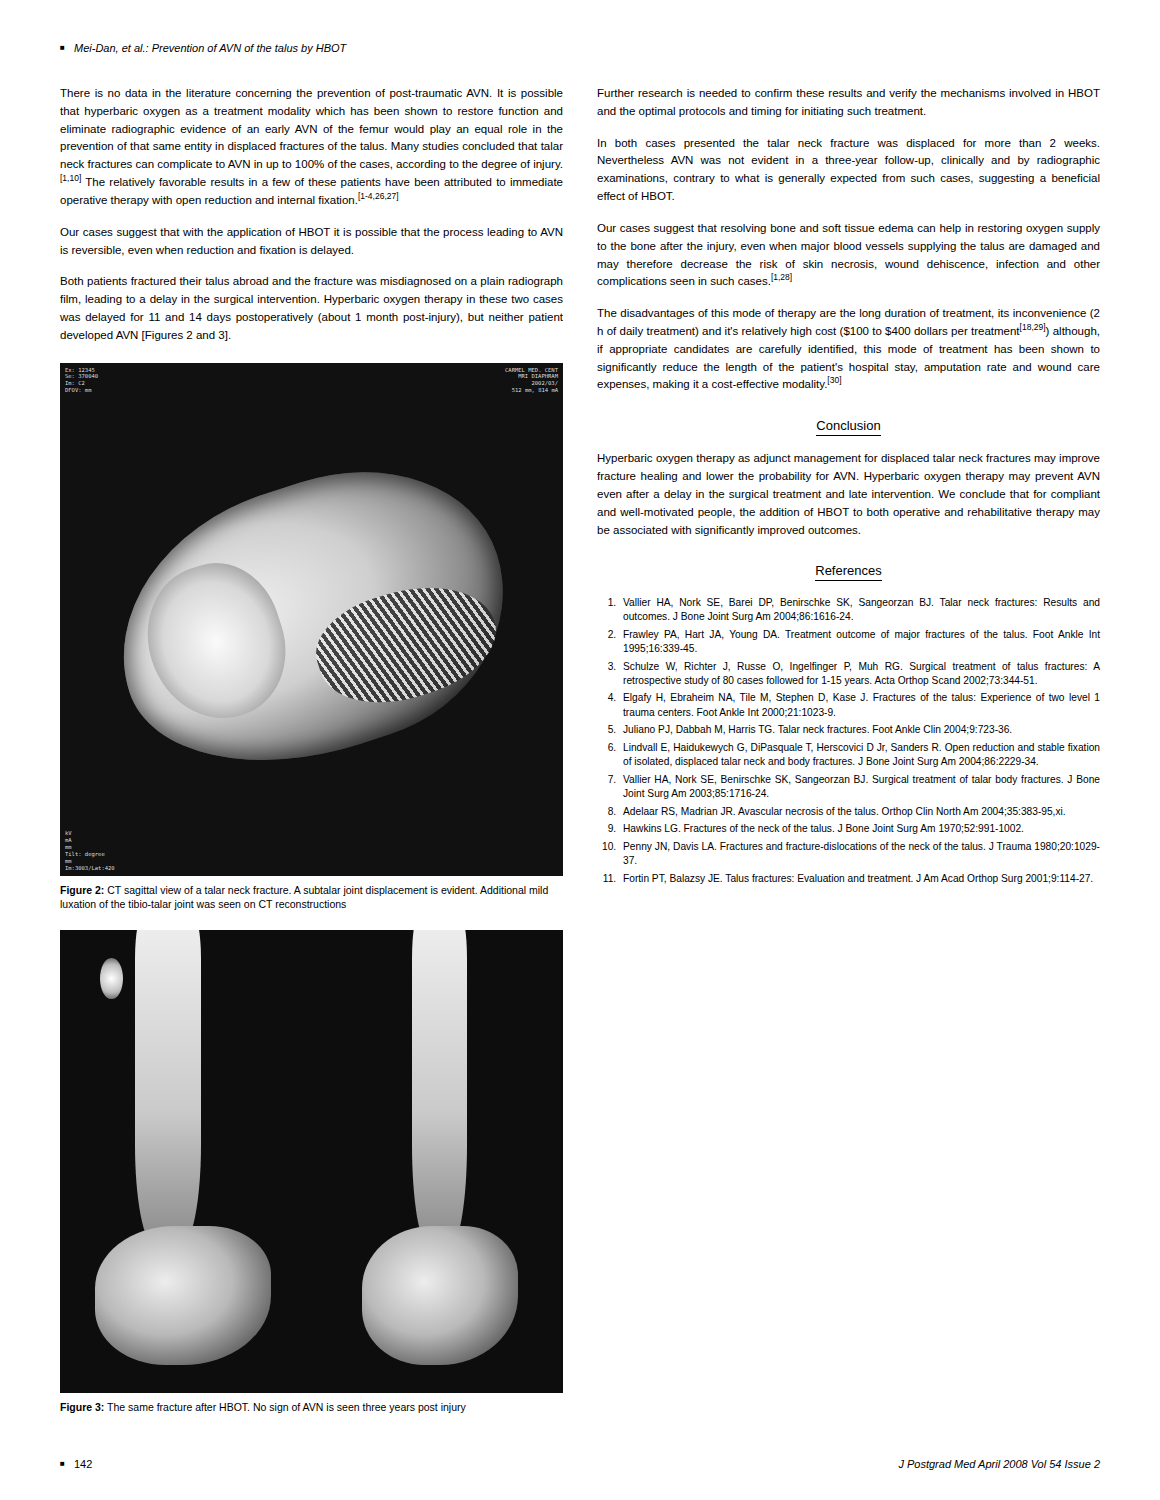Mei-Dan, et al.: Prevention of AVN of the talus by HBOT
There is no data in the literature concerning the prevention of post-traumatic AVN. It is possible that hyperbaric oxygen as a treatment modality which has been shown to restore function and eliminate radiographic evidence of an early AVN of the femur would play an equal role in the prevention of that same entity in displaced fractures of the talus. Many studies concluded that talar neck fractures can complicate to AVN in up to 100% of the cases, according to the degree of injury.[1,10] The relatively favorable results in a few of these patients have been attributed to immediate operative therapy with open reduction and internal fixation.[1-4,26,27]
Our cases suggest that with the application of HBOT it is possible that the process leading to AVN is reversible, even when reduction and fixation is delayed.
Both patients fractured their talus abroad and the fracture was misdiagnosed on a plain radiograph film, leading to a delay in the surgical intervention. Hyperbaric oxygen therapy in these two cases was delayed for 11 and 14 days postoperatively (about 1 month post-injury), but neither patient developed AVN [Figures 2 and 3].
Ex: 12345 Se: 370040 Im: C2 DFOV: mm
CARMEL MED. CENT MRI DIAPHRAM 2002/03/ 512 mm, 814 mA
kV mA mm Tilt: degree mm Im:3003/Lat:420
Figure 2: CT sagittal view of a talar neck fracture. A subtalar joint displacement is evident. Additional mild luxation of the tibio-talar joint was seen on CT reconstructions
Figure 3: The same fracture after HBOT. No sign of AVN is seen three years post injury
Further research is needed to confirm these results and verify the mechanisms involved in HBOT and the optimal protocols and timing for initiating such treatment.
In both cases presented the talar neck fracture was displaced for more than 2 weeks. Nevertheless AVN was not evident in a three-year follow-up, clinically and by radiographic examinations, contrary to what is generally expected from such cases, suggesting a beneficial effect of HBOT.
Our cases suggest that resolving bone and soft tissue edema can help in restoring oxygen supply to the bone after the injury, even when major blood vessels supplying the talus are damaged and may therefore decrease the risk of skin necrosis, wound dehiscence, infection and other complications seen in such cases.[1,28]
The disadvantages of this mode of therapy are the long duration of treatment, its inconvenience (2 h of daily treatment) and it's relatively high cost ($100 to $400 dollars per treatment[18,29]) although, if appropriate candidates are carefully identified, this mode of treatment has been shown to significantly reduce the length of the patient's hospital stay, amputation rate and wound care expenses, making it a cost-effective modality.[30]
Conclusion
Hyperbaric oxygen therapy as adjunct management for displaced talar neck fractures may improve fracture healing and lower the probability for AVN. Hyperbaric oxygen therapy may prevent AVN even after a delay in the surgical treatment and late intervention. We conclude that for compliant and well-motivated people, the addition of HBOT to both operative and rehabilitative therapy may be associated with significantly improved outcomes.
References
Vallier HA, Nork SE, Barei DP, Benirschke SK, Sangeorzan BJ. Talar neck fractures: Results and outcomes. J Bone Joint Surg Am 2004;86:1616-24.
Frawley PA, Hart JA, Young DA. Treatment outcome of major fractures of the talus. Foot Ankle Int 1995;16:339-45.
Schulze W, Richter J, Russe O, Ingelfinger P, Muh RG. Surgical treatment of talus fractures: A retrospective study of 80 cases followed for 1-15 years. Acta Orthop Scand 2002;73:344-51.
Elgafy H, Ebraheim NA, Tile M, Stephen D, Kase J. Fractures of the talus: Experience of two level 1 trauma centers. Foot Ankle Int 2000;21:1023-9.
Juliano PJ, Dabbah M, Harris TG. Talar neck fractures. Foot Ankle Clin 2004;9:723-36.
Lindvall E, Haidukewych G, DiPasquale T, Herscovici D Jr, Sanders R. Open reduction and stable fixation of isolated, displaced talar neck and body fractures. J Bone Joint Surg Am 2004;86:2229-34.
Vallier HA, Nork SE, Benirschke SK, Sangeorzan BJ. Surgical treatment of talar body fractures. J Bone Joint Surg Am 2003;85:1716-24.
Adelaar RS, Madrian JR. Avascular necrosis of the talus. Orthop Clin North Am 2004;35:383-95,xi.
Hawkins LG. Fractures of the neck of the talus. J Bone Joint Surg Am 1970;52:991-1002.
Penny JN, Davis LA. Fractures and fracture-dislocations of the neck of the talus. J Trauma 1980;20:1029-37.
Fortin PT, Balazsy JE. Talus fractures: Evaluation and treatment. J Am Acad Orthop Surg 2001;9:114-27.
142
J Postgrad Med April 2008 Vol 54 Issue 2